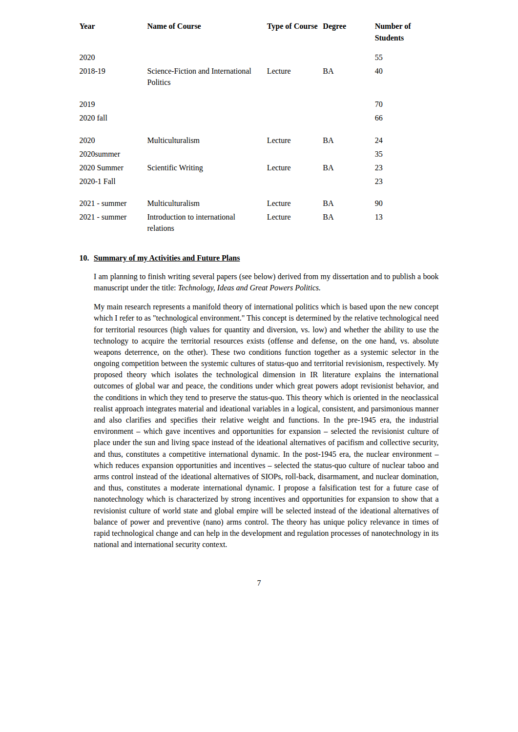| Year | Name of Course | Type of Course | Degree | Number of Students |
| --- | --- | --- | --- | --- |
| 2020 | | | | 55 |
| 2018-19 | Science-Fiction and International Politics | Lecture | BA | 40 |
| 2019 | | | | 70 |
| 2020 fall | | | | 66 |
| 2020 | Multiculturalism | Lecture | BA | 24 |
| 2020summer | | | | 35 |
| 2020 Summer | Scientific Writing | Lecture | BA | 23 |
| 2020-1 Fall | | | | 23 |
| 2021 - summer | Multiculturalism | Lecture | BA | 90 |
| 2021 - summer | Introduction to international relations | Lecture | BA | 13 |
10.
Summary of my Activities and Future Plans
I am planning to finish writing several papers (see below) derived from my dissertation and to publish a book manuscript under the title: Technology, Ideas and Great Powers Politics.
My main research represents a manifold theory of international politics which is based upon the new concept which I refer to as "technological environment." This concept is determined by the relative technological need for territorial resources (high values for quantity and diversion, vs. low) and whether the ability to use the technology to acquire the territorial resources exists (offense and defense, on the one hand, vs. absolute weapons deterrence, on the other). These two conditions function together as a systemic selector in the ongoing competition between the systemic cultures of status-quo and territorial revisionism, respectively. My proposed theory which isolates the technological dimension in IR literature explains the international outcomes of global war and peace, the conditions under which great powers adopt revisionist behavior, and the conditions in which they tend to preserve the status-quo. This theory which is oriented in the neoclassical realist approach integrates material and ideational variables in a logical, consistent, and parsimonious manner and also clarifies and specifies their relative weight and functions. In the pre-1945 era, the industrial environment – which gave incentives and opportunities for expansion – selected the revisionist culture of place under the sun and living space instead of the ideational alternatives of pacifism and collective security, and thus, constitutes a competitive international dynamic. In the post-1945 era, the nuclear environment – which reduces expansion opportunities and incentives – selected the status-quo culture of nuclear taboo and arms control instead of the ideational alternatives of SIOPs, roll-back, disarmament, and nuclear domination, and thus, constitutes a moderate international dynamic. I propose a falsification test for a future case of nanotechnology which is characterized by strong incentives and opportunities for expansion to show that a revisionist culture of world state and global empire will be selected instead of the ideational alternatives of balance of power and preventive (nano) arms control. The theory has unique policy relevance in times of rapid technological change and can help in the development and regulation processes of nanotechnology in its national and international security context.
7